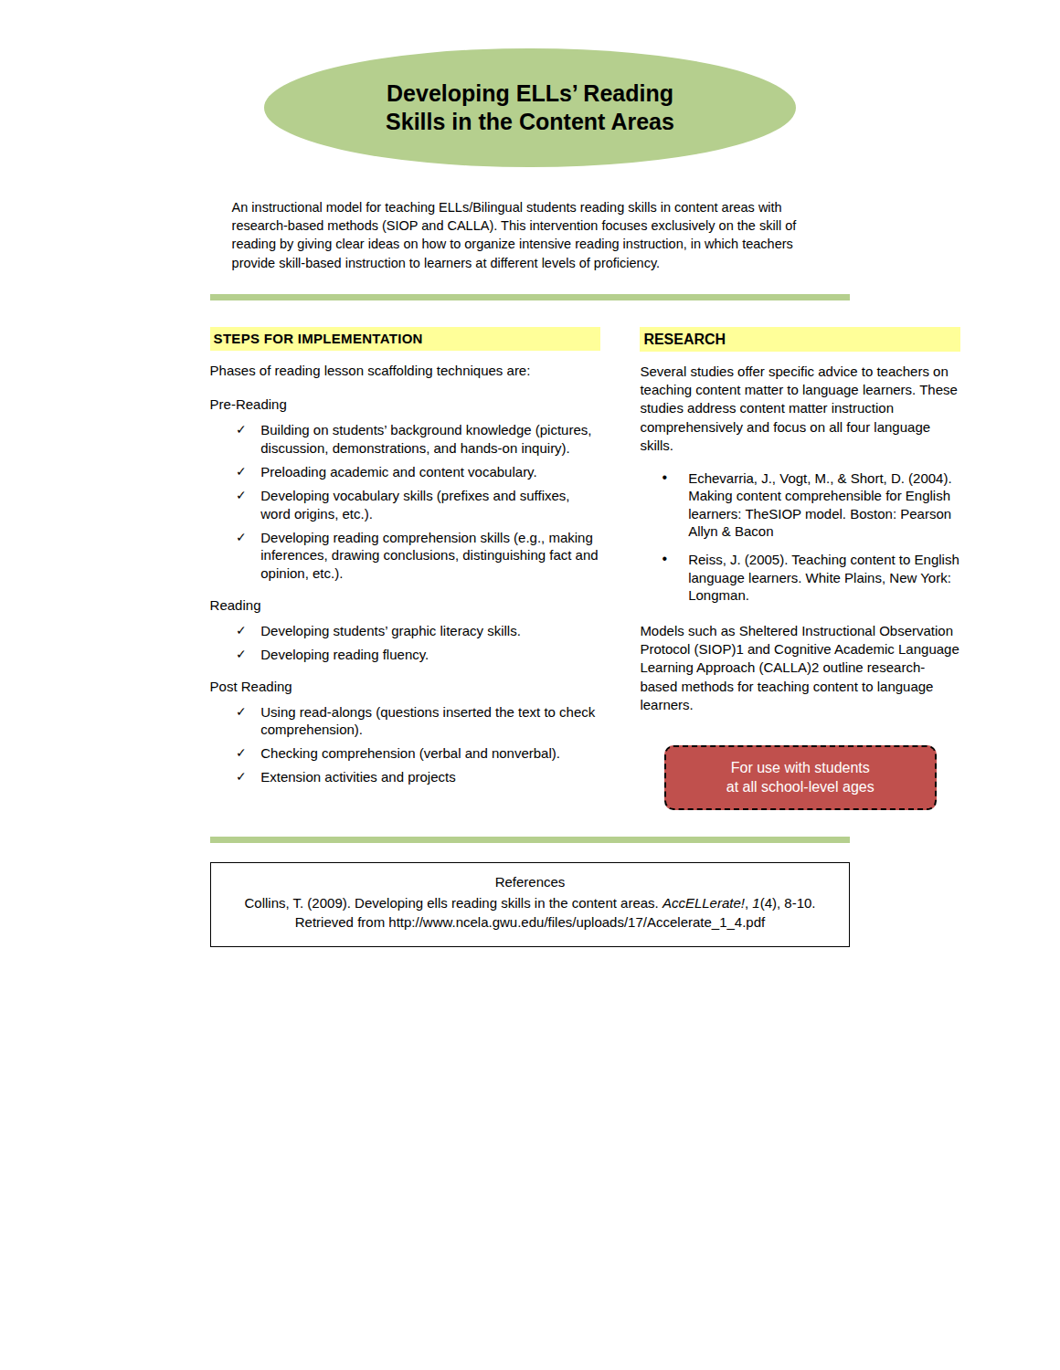Developing ELLs’ Reading
Skills in the Content Areas
An instructional model for teaching ELLs/Bilingual students reading skills in content areas with research-based methods (SIOP and CALLA). This intervention focuses exclusively on the skill of reading by giving clear ideas on how to organize intensive reading instruction, in which teachers provide skill-based instruction to learners at different levels of proficiency.
STEPS FOR IMPLEMENTATION
Phases of reading lesson scaffolding techniques are:
Pre-Reading
Building on students’ background knowledge (pictures, discussion, demonstrations, and hands-on inquiry).
Preloading academic and content vocabulary.
Developing vocabulary skills (prefixes and suffixes, word origins, etc.).
Developing reading comprehension skills (e.g., making inferences, drawing conclusions, distinguishing fact and opinion, etc.).
Reading
Developing students’ graphic literacy skills.
Developing reading fluency.
Post Reading
Using read-alongs (questions inserted the text to check comprehension).
Checking comprehension (verbal and nonverbal).
Extension activities and projects
RESEARCH
Several studies offer specific advice to teachers on teaching content matter to language learners. These studies address content matter instruction comprehensively and focus on all four language skills.
Echevarria, J., Vogt, M., & Short, D. (2004). Making content comprehensible for English learners: TheSIOP model. Boston: Pearson Allyn & Bacon
Reiss, J. (2005). Teaching content to English language learners. White Plains, New York: Longman.
Models such as Sheltered Instructional Observation Protocol (SIOP)1 and Cognitive Academic Language Learning Approach (CALLA)2 outline research-based methods for teaching content to language learners.
For use with students
at all school-level ages
References
Collins, T. (2009). Developing ells reading skills in the content areas. AccELLerate!, 1(4), 8-10.
Retrieved from http://www.ncela.gwu.edu/files/uploads/17/Accelerate_1_4.pdf